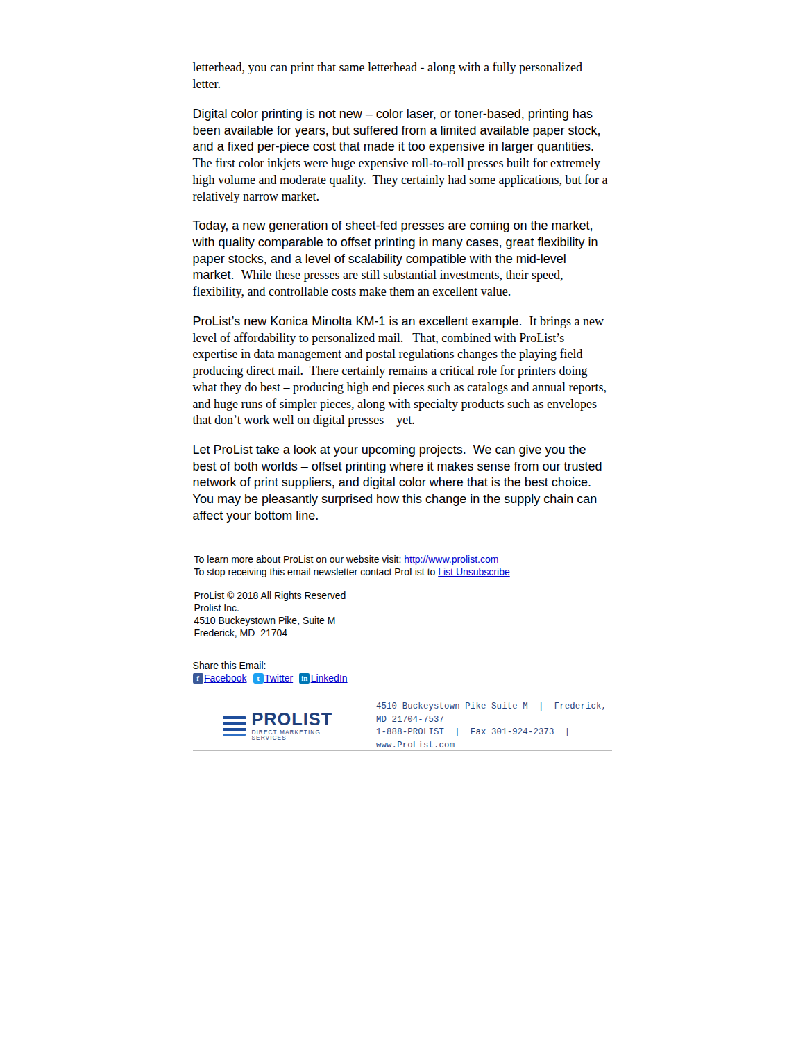letterhead, you can print that same letterhead - along with a fully personalized letter.
Digital color printing is not new – color laser, or toner-based, printing has been available for years, but suffered from a limited available paper stock, and a fixed per-piece cost that made it too expensive in larger quantities. The first color inkjets were huge expensive roll-to-roll presses built for extremely high volume and moderate quality. They certainly had some applications, but for a relatively narrow market.
Today, a new generation of sheet-fed presses are coming on the market, with quality comparable to offset printing in many cases, great flexibility in paper stocks, and a level of scalability compatible with the mid-level market. While these presses are still substantial investments, their speed, flexibility, and controllable costs make them an excellent value.
ProList’s new Konica Minolta KM-1 is an excellent example. It brings a new level of affordability to personalized mail. That, combined with ProList’s expertise in data management and postal regulations changes the playing field producing direct mail. There certainly remains a critical role for printers doing what they do best – producing high end pieces such as catalogs and annual reports, and huge runs of simpler pieces, along with specialty products such as envelopes that don’t work well on digital presses – yet.
Let ProList take a look at your upcoming projects. We can give you the best of both worlds – offset printing where it makes sense from our trusted network of print suppliers, and digital color where that is the best choice. You may be pleasantly surprised how this change in the supply chain can affect your bottom line.
To learn more about ProList on our website visit: http://www.prolist.com
To stop receiving this email newsletter contact ProList to List Unsubscribe
ProList © 2018 All Rights Reserved
Prolist Inc.
4510 Buckeystown Pike, Suite M
Frederick, MD 21704
Share this Email:
fFacebook tTwitter in LinkedIn
PROLIST DIRECT MARKETING SERVICES
4510 Buckeystown Pike Suite M | Frederick, MD 21704-7537
1-888-PROLIST | Fax 301-924-2373 | www.ProList.com